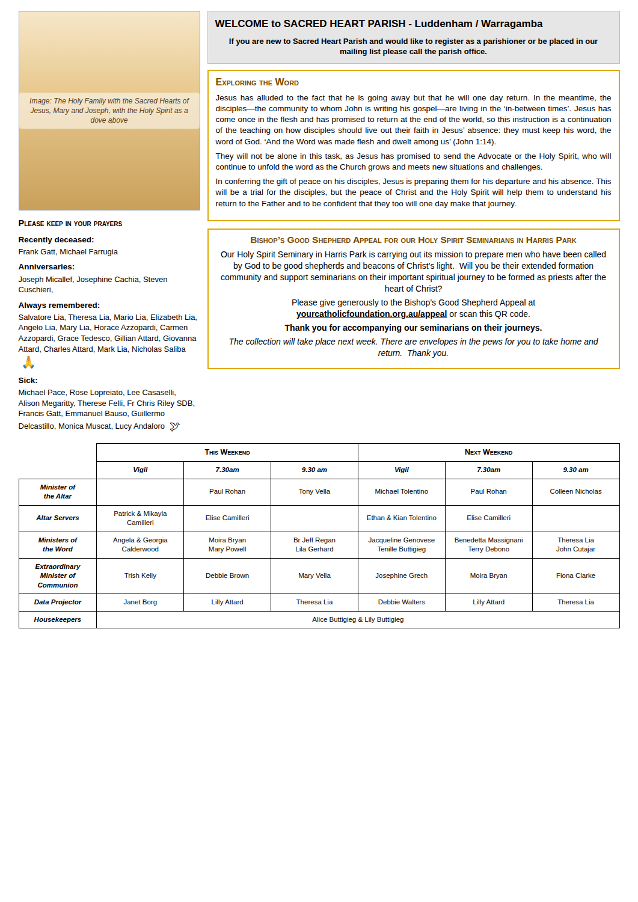Image: The Holy Family with the Sacred Hearts of Jesus, Mary and Joseph, with the Holy Spirit as a dove above
Please keep in your prayers
Recently deceased:
Frank Gatt, Michael Farrugia
Anniversaries:
Joseph Micallef, Josephine Cachia, Steven Cuschieri,
Always remembered:
Salvatore Lia, Theresa Lia, Mario Lia, Elizabeth Lia, Angelo Lia, Mary Lia, Horace Azzopardi, Carmen Azzopardi, Grace Tedesco, Gillian Attard, Giovanna Attard, Charles Attard, Mark Lia, Nicholas Saliba 🙏
Sick:
Michael Pace, Rose Lopreiato, Lee Casaselli, Alison Megaritty, Therese Felli, Fr Chris Riley SDB, Francis Gatt, Emmanuel Bauso, Guillermo Delcastillo, Monica Muscat, Lucy Andaloro 🕊
WELCOME to SACRED HEART PARISH - Luddenham / Warragamba
If you are new to Sacred Heart Parish and would like to register as a parishioner or be placed in our mailing list please call the parish office.
Exploring the Word
Jesus has alluded to the fact that he is going away but that he will one day return. In the meantime, the disciples—the community to whom John is writing his gospel—are living in the ‘in-between times’. Jesus has come once in the flesh and has promised to return at the end of the world, so this instruction is a continuation of the teaching on how disciples should live out their faith in Jesus’ absence: they must keep his word, the word of God. ‘And the Word was made flesh and dwelt among us’ (John 1:14).
They will not be alone in this task, as Jesus has promised to send the Advocate or the Holy Spirit, who will continue to unfold the word as the Church grows and meets new situations and challenges.
In conferring the gift of peace on his disciples, Jesus is preparing them for his departure and his absence. This will be a trial for the disciples, but the peace of Christ and the Holy Spirit will help them to understand his return to the Father and to be confident that they too will one day make that journey.
Bishop’s Good Shepherd Appeal for our Holy Spirit Seminarians in Harris Park
Our Holy Spirit Seminary in Harris Park is carrying out its mission to prepare men who have been called by God to be good shepherds and beacons of Christ’s light. Will you be their extended formation community and support seminarians on their important spiritual journey to be formed as priests after the heart of Christ?
Please give generously to the Bishop’s Good Shepherd Appeal at yourcatholicfoundation.org.au/appeal or scan this QR code.
Thank you for accompanying our seminarians on their journeys.
The collection will take place next week. There are envelopes in the pews for you to take home and return. Thank you.
| | This Weekend | Next Weekend |
| --- | --- | --- |
| | Vigil | 7.30am | 9.30 am | Vigil | 7.30am | 9.30 am |
| Minister of the Altar | | Paul Rohan | Tony Vella | Michael Tolentino | Paul Rohan | Colleen Nicholas |
| Altar Servers | Patrick & Mikayla Camilleri | Elise Camilleri | | Ethan & Kian Tolentino | Elise Camilleri | |
| Ministers of the Word | Angela & Georgia Calderwood | Moira Bryan Mary Powell | Br Jeff Regan Lila Gerhard | Jacqueline Genovese Tenille Buttigieg | Benedetta Massignani Terry Debono | Theresa Lia John Cutajar |
| Extraordinary Minister of Communion | Trish Kelly | Debbie Brown | Mary Vella | Josephine Grech | Moira Bryan | Fiona Clarke |
| Data Projector | Janet Borg | Lilly Attard | Theresa Lia | Debbie Walters | Lilly Attard | Theresa Lia |
| Housekeepers | Alice Buttigieg & Lily Buttigieg |